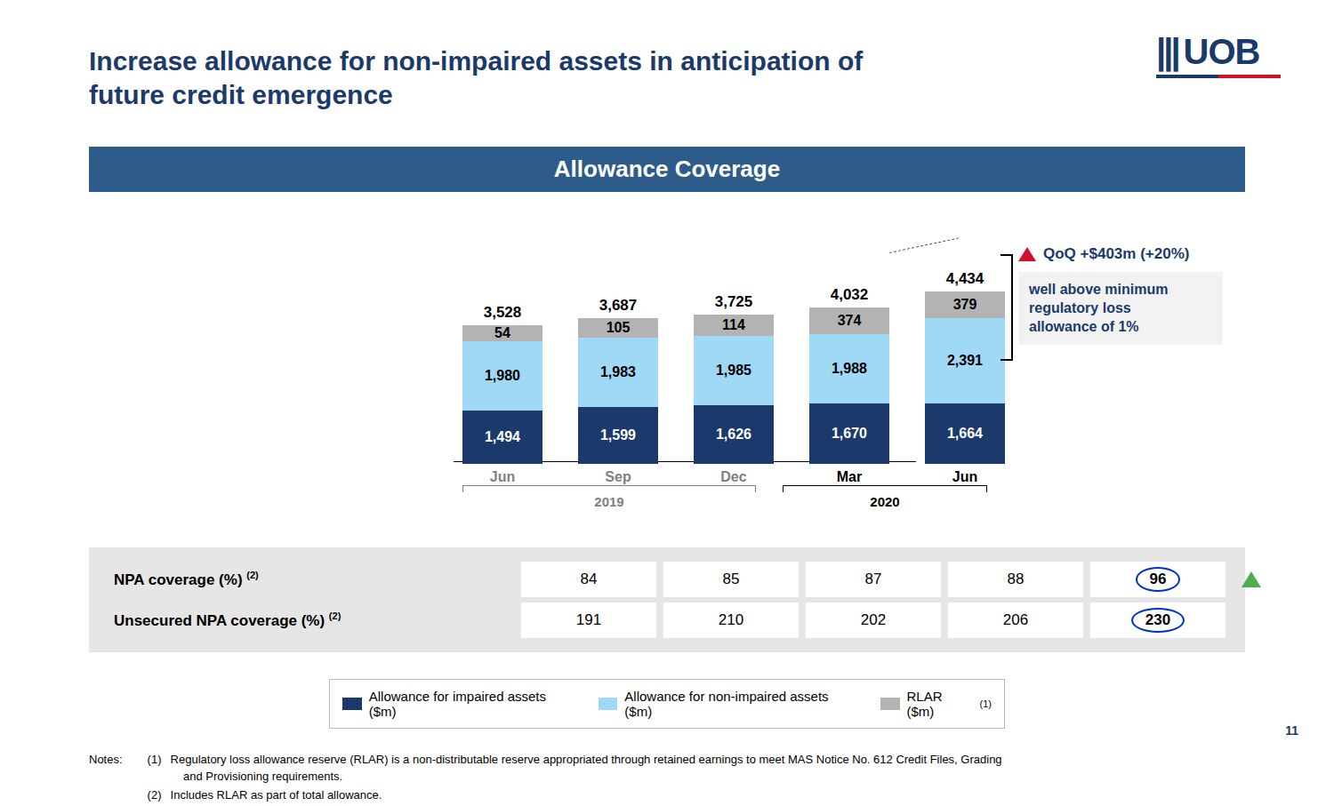|||UOB
Increase allowance for non-impaired assets in anticipation of
future credit emergence
Allowance Coverage
3,528
54
1,980
1,494
Jun
3,687
105
1,983
1,599
Sep
3,725
114
1,985
1,626
Dec
4,032
374
1,988
1,670
Mar
4,434
379
2,391
1,664
Jun
2019
2020
QoQ +$403m (+20%)
well above minimum
regulatory loss
allowance of 1%
| NPA coverage (%) (2) | 84 | 85 | 87 | 88 | 96 |
| Unsecured NPA coverage (%) (2) | 191 | 210 | 202 | 206 | 230 |
Allowance for impaired assets ($m)
Allowance for non-impaired assets ($m)
RLAR ($m)(1)
Notes:
(1) Regulatory loss allowance reserve (RLAR) is a non-distributable reserve appropriated through retained earnings to meet MAS Notice No. 612 Credit Files, Grading
and Provisioning requirements.
(2) Includes RLAR as part of total allowance.
11